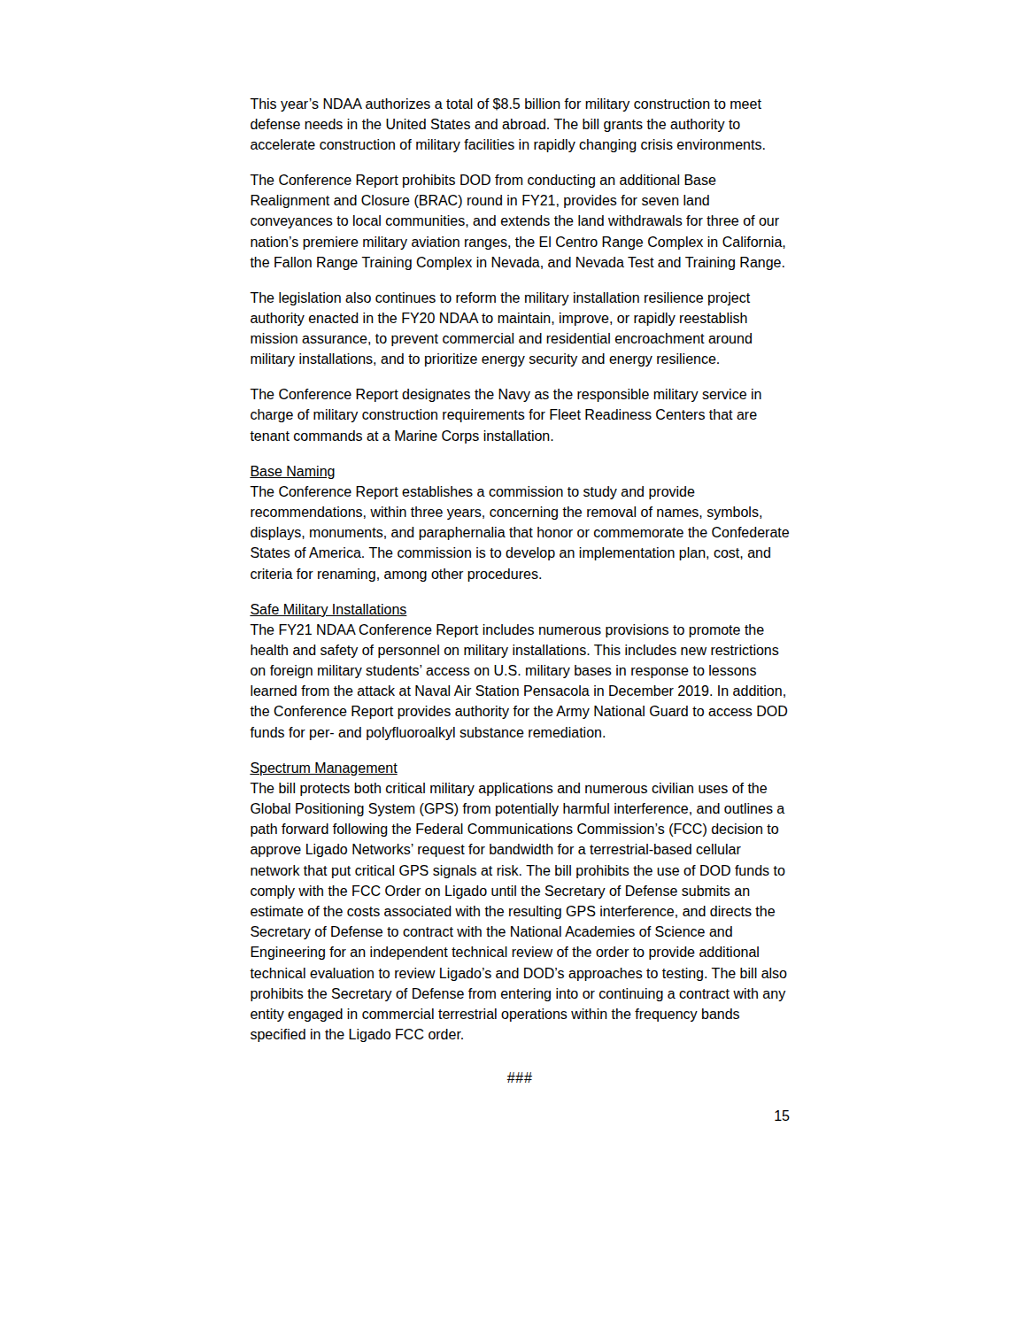This year’s NDAA authorizes a total of $8.5 billion for military construction to meet defense needs in the United States and abroad. The bill grants the authority to accelerate construction of military facilities in rapidly changing crisis environments.
The Conference Report prohibits DOD from conducting an additional Base Realignment and Closure (BRAC) round in FY21, provides for seven land conveyances to local communities, and extends the land withdrawals for three of our nation’s premiere military aviation ranges, the El Centro Range Complex in California, the Fallon Range Training Complex in Nevada, and Nevada Test and Training Range.
The legislation also continues to reform the military installation resilience project authority enacted in the FY20 NDAA to maintain, improve, or rapidly reestablish mission assurance, to prevent commercial and residential encroachment around military installations, and to prioritize energy security and energy resilience.
The Conference Report designates the Navy as the responsible military service in charge of military construction requirements for Fleet Readiness Centers that are tenant commands at a Marine Corps installation.
Base Naming
The Conference Report establishes a commission to study and provide recommendations, within three years, concerning the removal of names, symbols, displays, monuments, and paraphernalia that honor or commemorate the Confederate States of America. The commission is to develop an implementation plan, cost, and criteria for renaming, among other procedures.
Safe Military Installations
The FY21 NDAA Conference Report includes numerous provisions to promote the health and safety of personnel on military installations. This includes new restrictions on foreign military students’ access on U.S. military bases in response to lessons learned from the attack at Naval Air Station Pensacola in December 2019. In addition, the Conference Report provides authority for the Army National Guard to access DOD funds for per- and polyfluoroalkyl substance remediation.
Spectrum Management
The bill protects both critical military applications and numerous civilian uses of the Global Positioning System (GPS) from potentially harmful interference, and outlines a path forward following the Federal Communications Commission’s (FCC) decision to approve Ligado Networks’ request for bandwidth for a terrestrial-based cellular network that put critical GPS signals at risk. The bill prohibits the use of DOD funds to comply with the FCC Order on Ligado until the Secretary of Defense submits an estimate of the costs associated with the resulting GPS interference, and directs the Secretary of Defense to contract with the National Academies of Science and Engineering for an independent technical review of the order to provide additional technical evaluation to review Ligado’s and DOD’s approaches to testing. The bill also prohibits the Secretary of Defense from entering into or continuing a contract with any entity engaged in commercial terrestrial operations within the frequency bands specified in the Ligado FCC order.
###
15